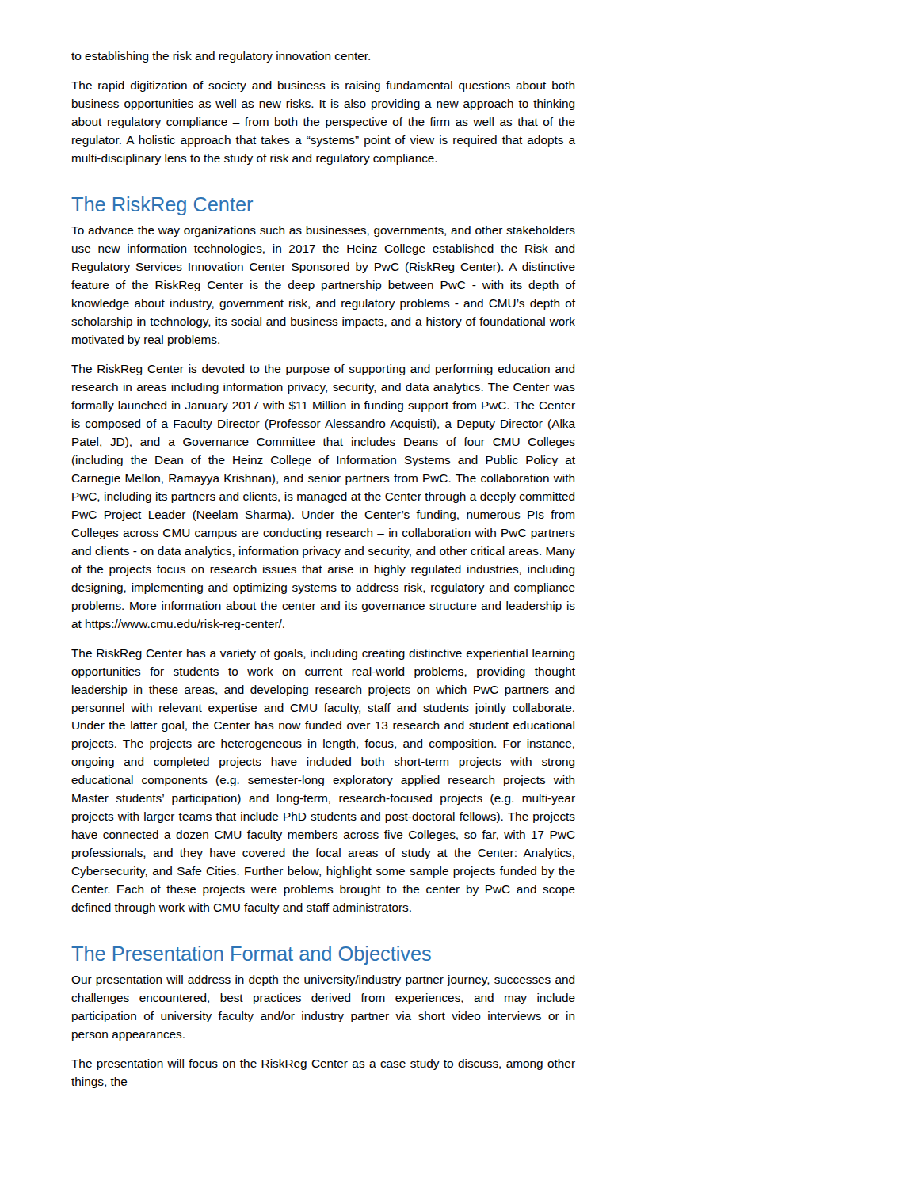to establishing the risk and regulatory innovation center.
The rapid digitization of society and business is raising fundamental questions about both business opportunities as well as new risks. It is also providing a new approach to thinking about regulatory compliance – from both the perspective of the firm as well as that of the regulator. A holistic approach that takes a “systems” point of view is required that adopts a multi-disciplinary lens to the study of risk and regulatory compliance.
The RiskReg Center
To advance the way organizations such as businesses, governments, and other stakeholders use new information technologies, in 2017 the Heinz College established the Risk and Regulatory Services Innovation Center Sponsored by PwC (RiskReg Center). A distinctive feature of the RiskReg Center is the deep partnership between PwC - with its depth of knowledge about industry, government risk, and regulatory problems - and CMU’s depth of scholarship in technology, its social and business impacts, and a history of foundational work motivated by real problems.
The RiskReg Center is devoted to the purpose of supporting and performing education and research in areas including information privacy, security, and data analytics. The Center was formally launched in January 2017 with $11 Million in funding support from PwC. The Center is composed of a Faculty Director (Professor Alessandro Acquisti), a Deputy Director (Alka Patel, JD), and a Governance Committee that includes Deans of four CMU Colleges (including the Dean of the Heinz College of Information Systems and Public Policy at Carnegie Mellon, Ramayya Krishnan), and senior partners from PwC. The collaboration with PwC, including its partners and clients, is managed at the Center through a deeply committed PwC Project Leader (Neelam Sharma). Under the Center’s funding, numerous PIs from Colleges across CMU campus are conducting research – in collaboration with PwC partners and clients - on data analytics, information privacy and security, and other critical areas. Many of the projects focus on research issues that arise in highly regulated industries, including designing, implementing and optimizing systems to address risk, regulatory and compliance problems. More information about the center and its governance structure and leadership is at https://www.cmu.edu/risk-reg-center/.
The RiskReg Center has a variety of goals, including creating distinctive experiential learning opportunities for students to work on current real-world problems, providing thought leadership in these areas, and developing research projects on which PwC partners and personnel with relevant expertise and CMU faculty, staff and students jointly collaborate. Under the latter goal, the Center has now funded over 13 research and student educational projects. The projects are heterogeneous in length, focus, and composition. For instance, ongoing and completed projects have included both short-term projects with strong educational components (e.g. semester-long exploratory applied research projects with Master students’ participation) and long-term, research-focused projects (e.g. multi-year projects with larger teams that include PhD students and post-doctoral fellows). The projects have connected a dozen CMU faculty members across five Colleges, so far, with 17 PwC professionals, and they have covered the focal areas of study at the Center: Analytics, Cybersecurity, and Safe Cities. Further below, highlight some sample projects funded by the Center. Each of these projects were problems brought to the center by PwC and scope defined through work with CMU faculty and staff administrators.
The Presentation Format and Objectives
Our presentation will address in depth the university/industry partner journey, successes and challenges encountered, best practices derived from experiences, and may include participation of university faculty and/or industry partner via short video interviews or in person appearances.
The presentation will focus on the RiskReg Center as a case study to discuss, among other things, the